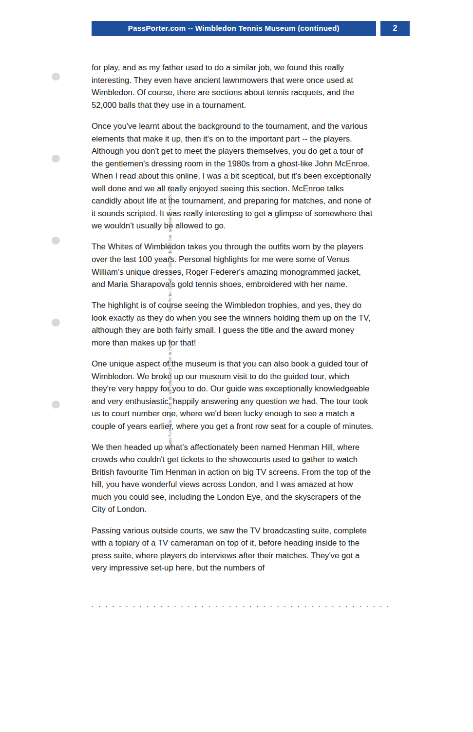PassPorter Deluxe: Cut, punch holes, and insert in binder PassPorter Spiral: Cut, trim at dotted line, and insert in PassPocket
PassPorter.com -- Wimbledon Tennis Museum (continued)
2
for play, and as my father used to do a similar job, we found this really interesting. They even have ancient lawnmowers that were once used at Wimbledon. Of course, there are sections about tennis racquets, and the 52,000 balls that they use in a tournament.
Once you've learnt about the background to the tournament, and the various elements that make it up, then it's on to the important part -- the players. Although you don't get to meet the players themselves, you do get a tour of the gentlemen's dressing room in the 1980s from a ghost-like John McEnroe. When I read about this online, I was a bit sceptical, but it's been exceptionally well done and we all really enjoyed seeing this section. McEnroe talks candidly about life at the tournament, and preparing for matches, and none of it sounds scripted. It was really interesting to get a glimpse of somewhere that we wouldn't usually be allowed to go.
The Whites of Wimbledon takes you through the outfits worn by the players over the last 100 years. Personal highlights for me were some of Venus William's unique dresses, Roger Federer's amazing monogrammed jacket, and Maria Sharapova's gold tennis shoes, embroidered with her name.
The highlight is of course seeing the Wimbledon trophies, and yes, they do look exactly as they do when you see the winners holding them up on the TV, although they are both fairly small. I guess the title and the award money more than makes up for that!
One unique aspect of the museum is that you can also book a guided tour of Wimbledon. We broke up our museum visit to do the guided tour, which they're very happy for you to do. Our guide was exceptionally knowledgeable and very enthusiastic, happily answering any question we had. The tour took us to court number one, where we'd been lucky enough to see a match a couple of years earlier, where you get a front row seat for a couple of minutes.
We then headed up what's affectionately been named Henman Hill, where crowds who couldn't get tickets to the showcourts used to gather to watch British favourite Tim Henman in action on big TV screens. From the top of the hill, you have wonderful views across London, and I was amazed at how much you could see, including the London Eye, and the skyscrapers of the City of London.
Passing various outside courts, we saw the TV broadcasting suite, complete with a topiary of a TV cameraman on top of it, before heading inside to the press suite, where players do interviews after their matches. They've got a very impressive set-up here, but the numbers of
. . . . . . . . . . . . . . . . . . . . . . . . . . . . . . . . . . . . . . . . . . . . . . . . . . . . . . . . . . . . . . . . . . .